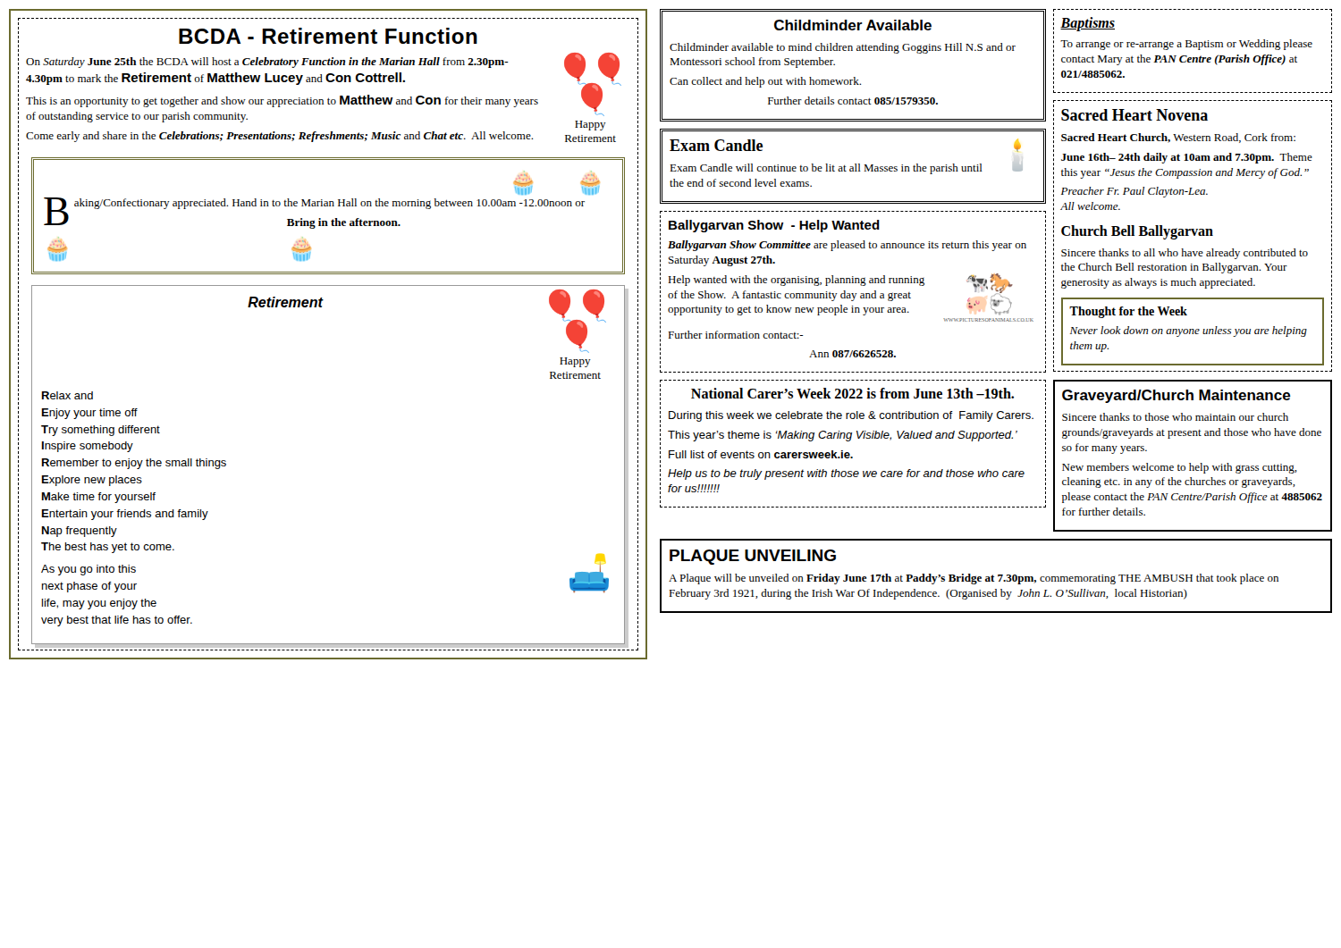BCDA - Retirement Function
🎈🎈🎈
Happy
Retirement
On Saturday June 25th the BCDA will host a Celebratory Function in the Marian Hall from 2.30pm- 4.30pm to mark the Retirement of Matthew Lucey and Con Cottrell.
This is an opportunity to get together and show our appreciation to Matthew and Con for their many years of outstanding service to our parish community.
Come early and share in the Celebrations; Presentations; Refreshments; Music and Chat etc. All welcome.
🧁 🧁
Baking/Confectionary appreciated. Hand in to the Marian Hall on the morning between 10.00am -12.00noon or
Bring in the afternoon.
🧁 🧁
🎈🎈🎈
Happy
Retirement
Retirement
Relax and
Enjoy your time off
Try something different
Inspire somebody
Remember to enjoy the small things
Explore new places
Make time for yourself
Entertain your friends and family
Nap frequently
The best has yet to come.
🛋️
As you go into this
next phase of your
life, may you enjoy the
very best that life has to offer.
Childminder Available
Childminder available to mind children attending Goggins Hill N.S and or Montessori school from September.
Can collect and help out with homework.
Further details contact 085/1579350.
🕯️
Exam Candle
Exam Candle will continue to be lit at all Masses in the parish until the end of second level exams.
Ballygarvan Show - Help Wanted
Ballygarvan Show Committee are pleased to announce its return this year on Saturday August 27th.
🐄🐎
🐖🐑 WWW.PICTURESOFANIMALS.CO.UK
Help wanted with the organising, planning and running of the Show. A fantastic community day and a great opportunity to get to know new people in your area.
Further information contact:-
Ann 087/6626528.
Baptisms
To arrange or re-arrange a Baptism or Wedding please contact Mary at the PAN Centre (Parish Office) at 021/4885062.
Sacred Heart Novena
Sacred Heart Church, Western Road, Cork from:
June 16th– 24th daily at 10am and 7.30pm. Theme this year “Jesus the Compassion and Mercy of God.”
Preacher Fr. Paul Clayton-Lea.
All welcome.
Church Bell Ballygarvan
Sincere thanks to all who have already contributed to the Church Bell restoration in Ballygarvan. Your generosity as always is much appreciated.
Thought for the Week
Never look down on anyone unless you are helping them up.
National Carer’s Week 2022 is from June 13th –19th.
During this week we celebrate the role & contribution of Family Carers.
This year’s theme is ‘Making Caring Visible, Valued and Supported.’
Full list of events on carersweek.ie.
Help us to be truly present with those we care for and those who care for us!!!!!!!
Graveyard/Church Maintenance
Sincere thanks to those who maintain our church grounds/graveyards at present and those who have done so for many years.
New members welcome to help with grass cutting, cleaning etc. in any of the churches or graveyards, please contact the PAN Centre/Parish Office at 4885062 for further details.
PLAQUE UNVEILING
A Plaque will be unveiled on Friday June 17th at Paddy’s Bridge at 7.30pm, commemorating THE AMBUSH that took place on February 3rd 1921, during the Irish War Of Independence. (Organised by John L. O’Sullivan, local Historian)